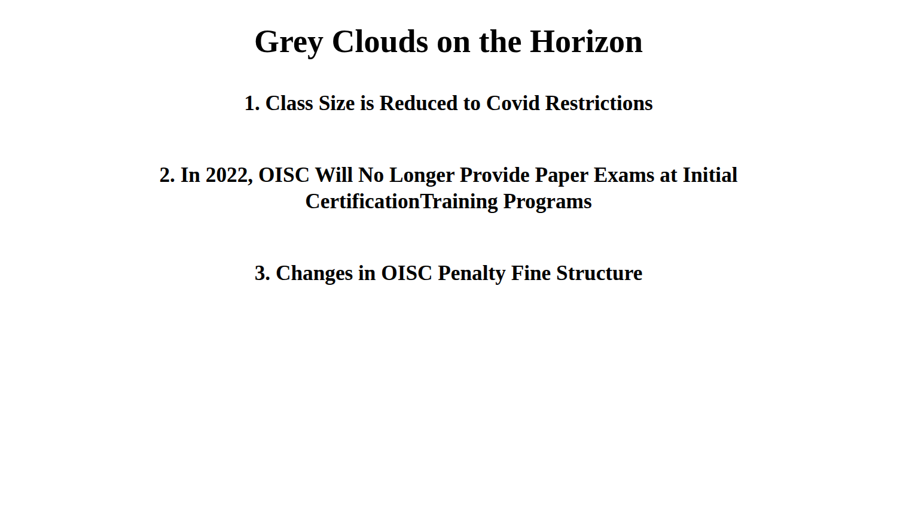Grey Clouds on the Horizon
1. Class Size is Reduced to Covid Restrictions
2. In 2022, OISC Will No Longer Provide Paper Exams at Initial CertificationTraining Programs
3. Changes in OISC Penalty Fine Structure